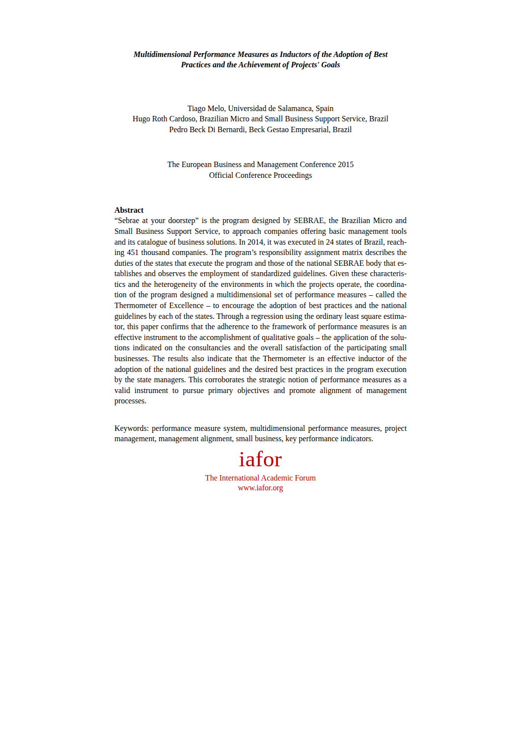Multidimensional Performance Measures as Inductors of the Adoption of Best Practices and the Achievement of Projects' Goals
Tiago Melo, Universidad de Salamanca, Spain
Hugo Roth Cardoso, Brazilian Micro and Small Business Support Service, Brazil
Pedro Beck Di Bernardi, Beck Gestao Empresarial, Brazil
The European Business and Management Conference 2015
Official Conference Proceedings
Abstract
“Sebrae at your doorstep” is the program designed by SEBRAE, the Brazilian Micro and Small Business Support Service, to approach companies offering basic management tools and its catalogue of business solutions. In 2014, it was executed in 24 states of Brazil, reaching 451 thousand companies. The program’s responsibility assignment matrix describes the duties of the states that execute the program and those of the national SEBRAE body that establishes and observes the employment of standardized guidelines. Given these characteristics and the heterogeneity of the environments in which the projects operate, the coordination of the program designed a multidimensional set of performance measures – called the Thermometer of Excellence – to encourage the adoption of best practices and the national guidelines by each of the states. Through a regression using the ordinary least square estimator, this paper confirms that the adherence to the framework of performance measures is an effective instrument to the accomplishment of qualitative goals – the application of the solutions indicated on the consultancies and the overall satisfaction of the participating small businesses. The results also indicate that the Thermometer is an effective inductor of the adoption of the national guidelines and the desired best practices in the program execution by the state managers. This corroborates the strategic notion of performance measures as a valid instrument to pursue primary objectives and promote alignment of management processes.
Keywords: performance measure system, multidimensional performance measures, project management, management alignment, small business, key performance indicators.
iafor
The International Academic Forum
www.iafor.org